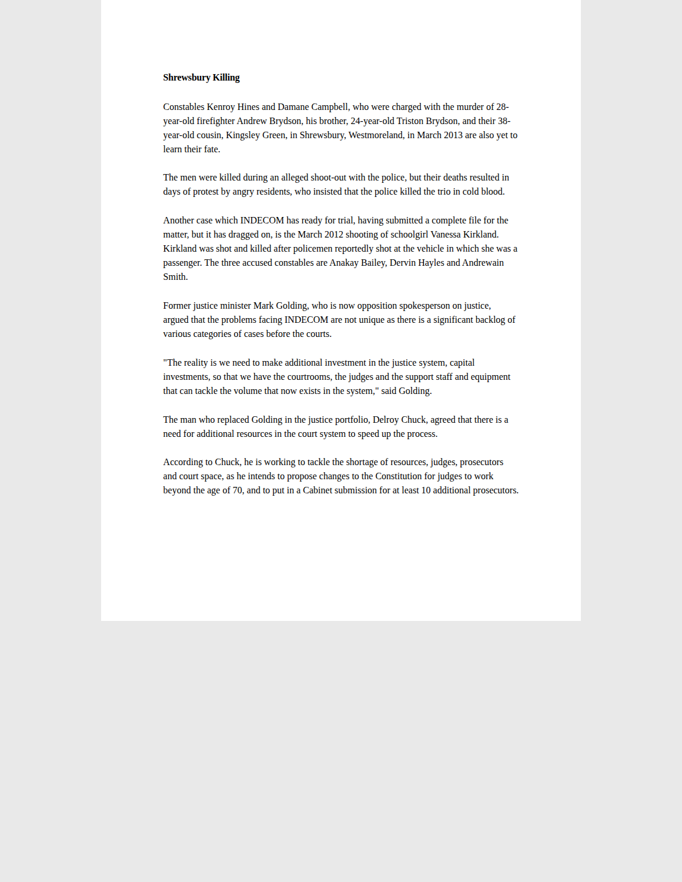Shrewsbury Killing
Constables Kenroy Hines and Damane Campbell, who were charged with the murder of 28-year-old firefighter Andrew Brydson, his brother, 24-year-old Triston Brydson, and their 38-year-old cousin, Kingsley Green, in Shrewsbury, Westmoreland, in March 2013 are also yet to learn their fate.
The men were killed during an alleged shoot-out with the police, but their deaths resulted in days of protest by angry residents, who insisted that the police killed the trio in cold blood.
Another case which INDECOM has ready for trial, having submitted a complete file for the matter, but it has dragged on, is the March 2012 shooting of schoolgirl Vanessa Kirkland. Kirkland was shot and killed after policemen reportedly shot at the vehicle in which she was a passenger. The three accused constables are Anakay Bailey, Dervin Hayles and Andrewain Smith.
Former justice minister Mark Golding, who is now opposition spokesperson on justice, argued that the problems facing INDECOM are not unique as there is a significant backlog of various categories of cases before the courts.
"The reality is we need to make additional investment in the justice system, capital investments, so that we have the courtrooms, the judges and the support staff and equipment that can tackle the volume that now exists in the system," said Golding.
The man who replaced Golding in the justice portfolio, Delroy Chuck, agreed that there is a need for additional resources in the court system to speed up the process.
According to Chuck, he is working to tackle the shortage of resources, judges, prosecutors and court space, as he intends to propose changes to the Constitution for judges to work beyond the age of 70, and to put in a Cabinet submission for at least 10 additional prosecutors.